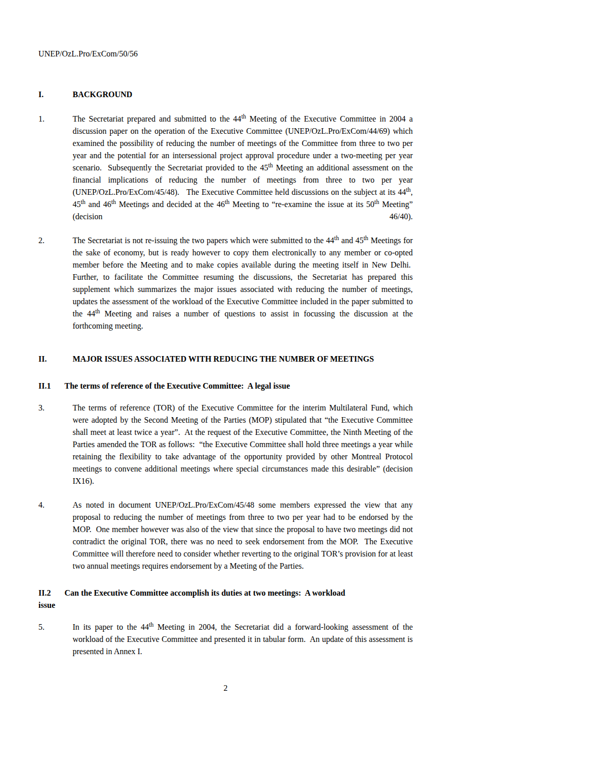UNEP/OzL.Pro/ExCom/50/56
I. BACKGROUND
1.
The Secretariat prepared and submitted to the 44th Meeting of the Executive Committee in 2004 a discussion paper on the operation of the Executive Committee (UNEP/OzL.Pro/ExCom/44/69) which examined the possibility of reducing the number of meetings of the Committee from three to two per year and the potential for an intersessional project approval procedure under a two-meeting per year scenario. Subsequently the Secretariat provided to the 45th Meeting an additional assessment on the financial implications of reducing the number of meetings from three to two per year (UNEP/OzL.Pro/ExCom/45/48). The Executive Committee held discussions on the subject at its 44th, 45th and 46th Meetings and decided at the 46th Meeting to “re-examine the issue at its 50th Meeting” (decision 46/40).
2.
The Secretariat is not re-issuing the two papers which were submitted to the 44th and 45th Meetings for the sake of economy, but is ready however to copy them electronically to any member or co-opted member before the Meeting and to make copies available during the meeting itself in New Delhi. Further, to facilitate the Committee resuming the discussions, the Secretariat has prepared this supplement which summarizes the major issues associated with reducing the number of meetings, updates the assessment of the workload of the Executive Committee included in the paper submitted to the 44th Meeting and raises a number of questions to assist in focussing the discussion at the forthcoming meeting.
II. MAJOR ISSUES ASSOCIATED WITH REDUCING THE NUMBER OF MEETINGS
II.1 The terms of reference of the Executive Committee: A legal issue
3.
The terms of reference (TOR) of the Executive Committee for the interim Multilateral Fund, which were adopted by the Second Meeting of the Parties (MOP) stipulated that “the Executive Committee shall meet at least twice a year”. At the request of the Executive Committee, the Ninth Meeting of the Parties amended the TOR as follows: “the Executive Committee shall hold three meetings a year while retaining the flexibility to take advantage of the opportunity provided by other Montreal Protocol meetings to convene additional meetings where special circumstances made this desirable” (decision IX16).
4.
As noted in document UNEP/OzL.Pro/ExCom/45/48 some members expressed the view that any proposal to reducing the number of meetings from three to two per year had to be endorsed by the MOP. One member however was also of the view that since the proposal to have two meetings did not contradict the original TOR, there was no need to seek endorsement from the MOP. The Executive Committee will therefore need to consider whether reverting to the original TOR’s provision for at least two annual meetings requires endorsement by a Meeting of the Parties.
II.2 Can the Executive Committee accomplish its duties at two meetings: A workload
issue
5.
In its paper to the 44th Meeting in 2004, the Secretariat did a forward-looking assessment of the workload of the Executive Committee and presented it in tabular form. An update of this assessment is presented in Annex I.
2